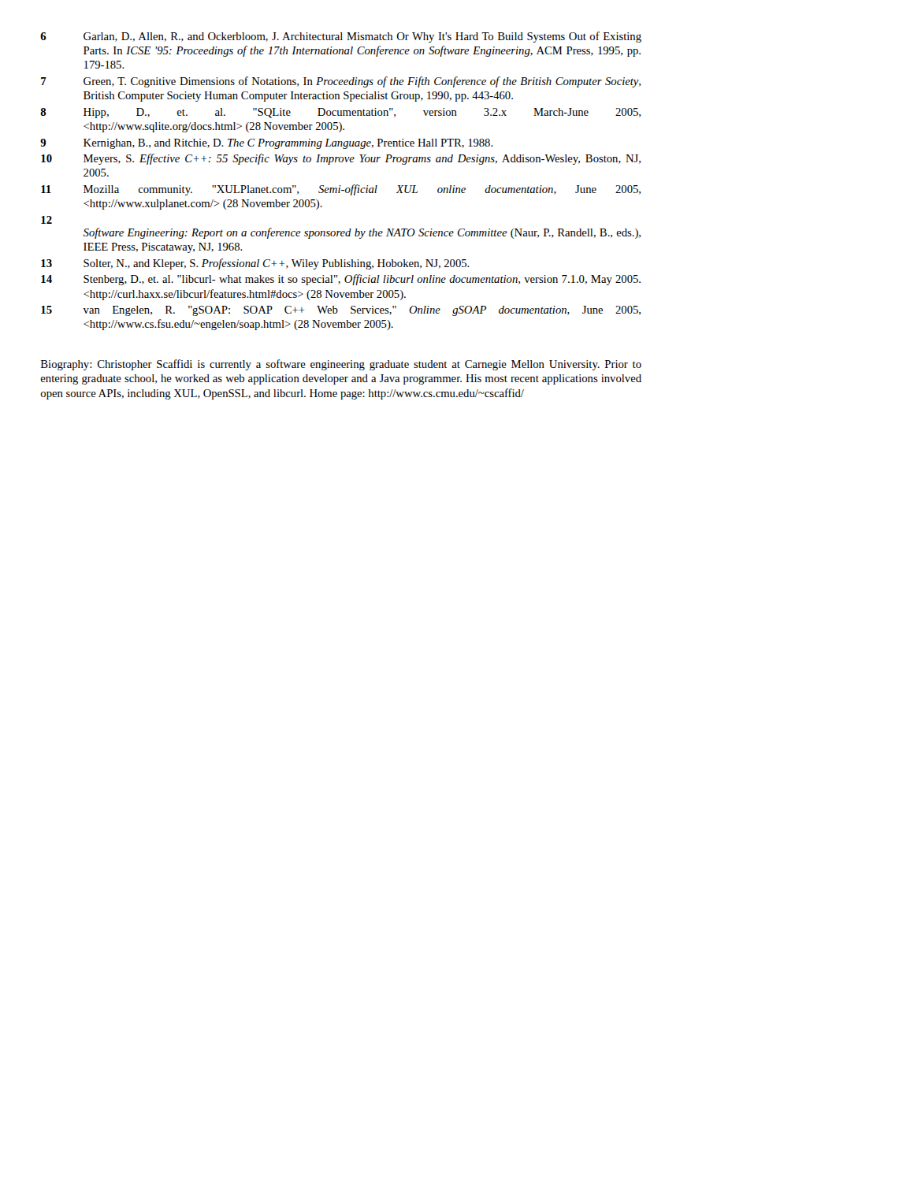6 Garlan, D., Allen, R., and Ockerbloom, J. Architectural Mismatch Or Why It's Hard To Build Systems Out of Existing Parts. In ICSE '95: Proceedings of the 17th International Conference on Software Engineering, ACM Press, 1995, pp. 179-185.
7 Green, T. Cognitive Dimensions of Notations, In Proceedings of the Fifth Conference of the British Computer Society, British Computer Society Human Computer Interaction Specialist Group, 1990, pp. 443-460.
8 Hipp, D., et. al. "SQLite Documentation", version 3.2.x March-June 2005, <http://www.sqlite.org/docs.html> (28 November 2005).
9 Kernighan, B., and Ritchie, D. The C Programming Language, Prentice Hall PTR, 1988.
10 Meyers, S. Effective C++: 55 Specific Ways to Improve Your Programs and Designs, Addison-Wesley, Boston, NJ, 2005.
11 Mozilla community. "XULPlanet.com", Semi-official XUL online documentation, June 2005, <http://www.xulplanet.com/> (28 November 2005).
12 Software Engineering: Report on a conference sponsored by the NATO Science Committee (Naur, P., Randell, B., eds.), IEEE Press, Piscataway, NJ, 1968.
13 Solter, N., and Kleper, S. Professional C++, Wiley Publishing, Hoboken, NJ, 2005.
14 Stenberg, D., et. al. "libcurl- what makes it so special", Official libcurl online documentation, version 7.1.0, May 2005. <http://curl.haxx.se/libcurl/features.html#docs> (28 November 2005).
15 van Engelen, R. "gSOAP: SOAP C++ Web Services," Online gSOAP documentation, June 2005, <http://www.cs.fsu.edu/~engelen/soap.html> (28 November 2005).
Biography: Christopher Scaffidi is currently a software engineering graduate student at Carnegie Mellon University. Prior to entering graduate school, he worked as web application developer and a Java programmer. His most recent applications involved open source APIs, including XUL, OpenSSL, and libcurl. Home page: http://www.cs.cmu.edu/~cscaffid/